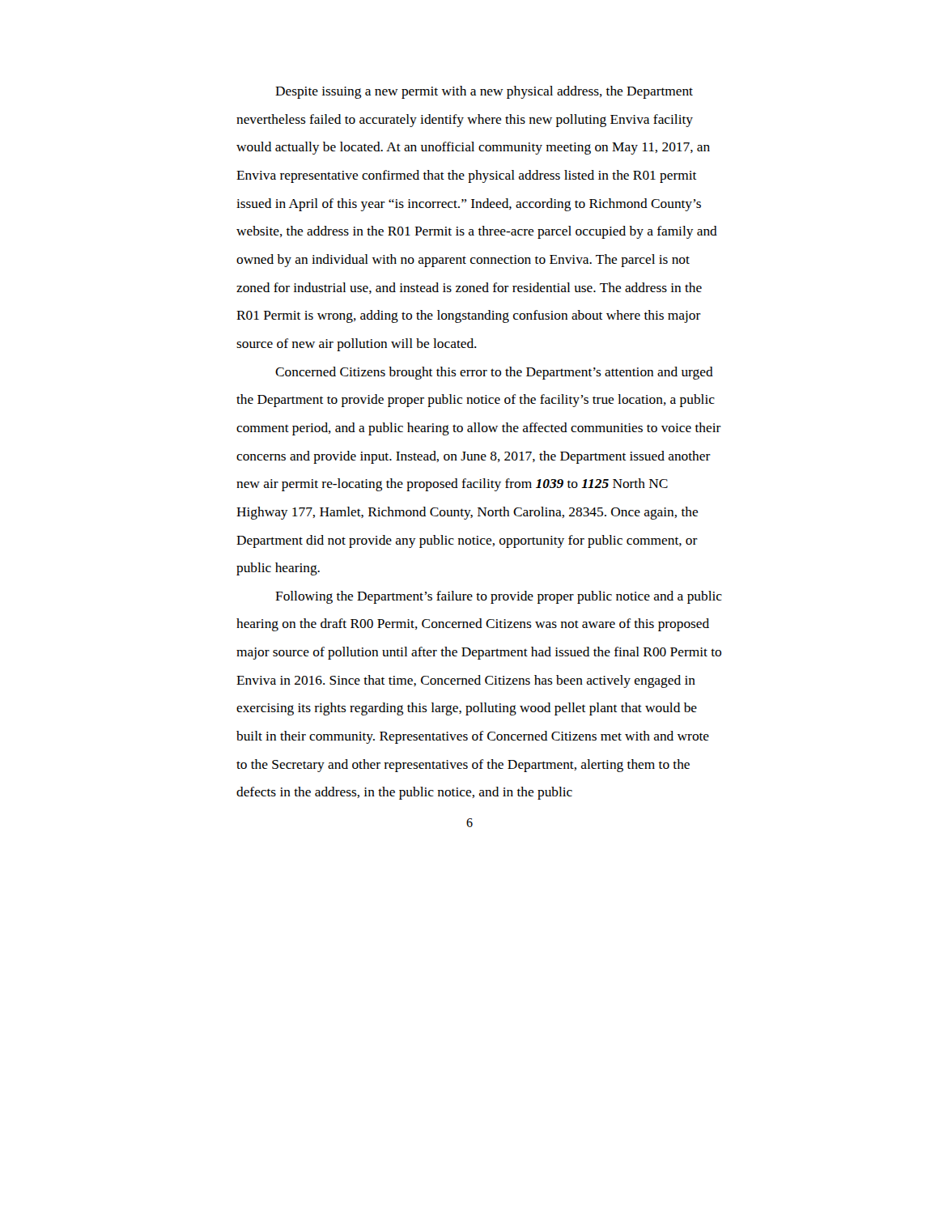Despite issuing a new permit with a new physical address, the Department nevertheless failed to accurately identify where this new polluting Enviva facility would actually be located. At an unofficial community meeting on May 11, 2017, an Enviva representative confirmed that the physical address listed in the R01 permit issued in April of this year “is incorrect.” Indeed, according to Richmond County’s website, the address in the R01 Permit is a three-acre parcel occupied by a family and owned by an individual with no apparent connection to Enviva. The parcel is not zoned for industrial use, and instead is zoned for residential use. The address in the R01 Permit is wrong, adding to the longstanding confusion about where this major source of new air pollution will be located.
Concerned Citizens brought this error to the Department’s attention and urged the Department to provide proper public notice of the facility’s true location, a public comment period, and a public hearing to allow the affected communities to voice their concerns and provide input. Instead, on June 8, 2017, the Department issued another new air permit re-locating the proposed facility from 1039 to 1125 North NC Highway 177, Hamlet, Richmond County, North Carolina, 28345. Once again, the Department did not provide any public notice, opportunity for public comment, or public hearing.
Following the Department’s failure to provide proper public notice and a public hearing on the draft R00 Permit, Concerned Citizens was not aware of this proposed major source of pollution until after the Department had issued the final R00 Permit to Enviva in 2016. Since that time, Concerned Citizens has been actively engaged in exercising its rights regarding this large, polluting wood pellet plant that would be built in their community. Representatives of Concerned Citizens met with and wrote to the Secretary and other representatives of the Department, alerting them to the defects in the address, in the public notice, and in the public
6